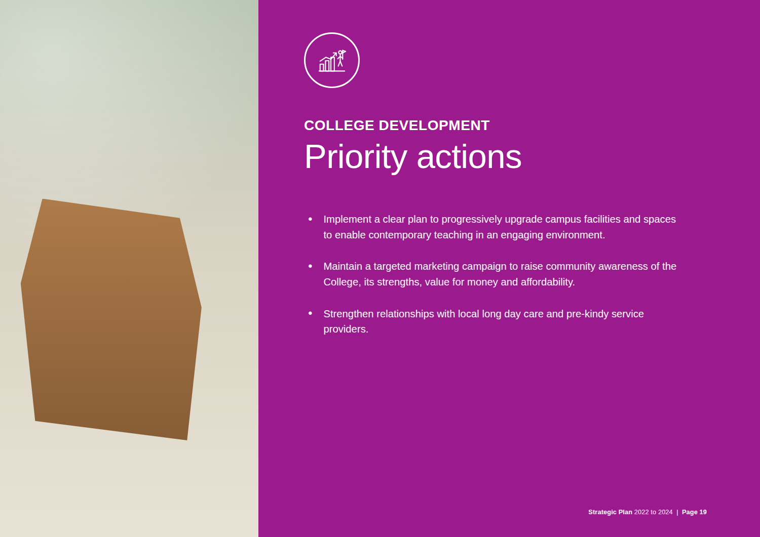College Development
Priority actions
Implement a clear plan to progressively upgrade campus facilities and spaces to enable contemporary teaching in an engaging environment.
Maintain a targeted marketing campaign to raise community awareness of the College, its strengths, value for money and affordability.
Strengthen relationships with local long day care and pre-kindy service providers.
Strategic Plan 2022 to 2024 | Page 19